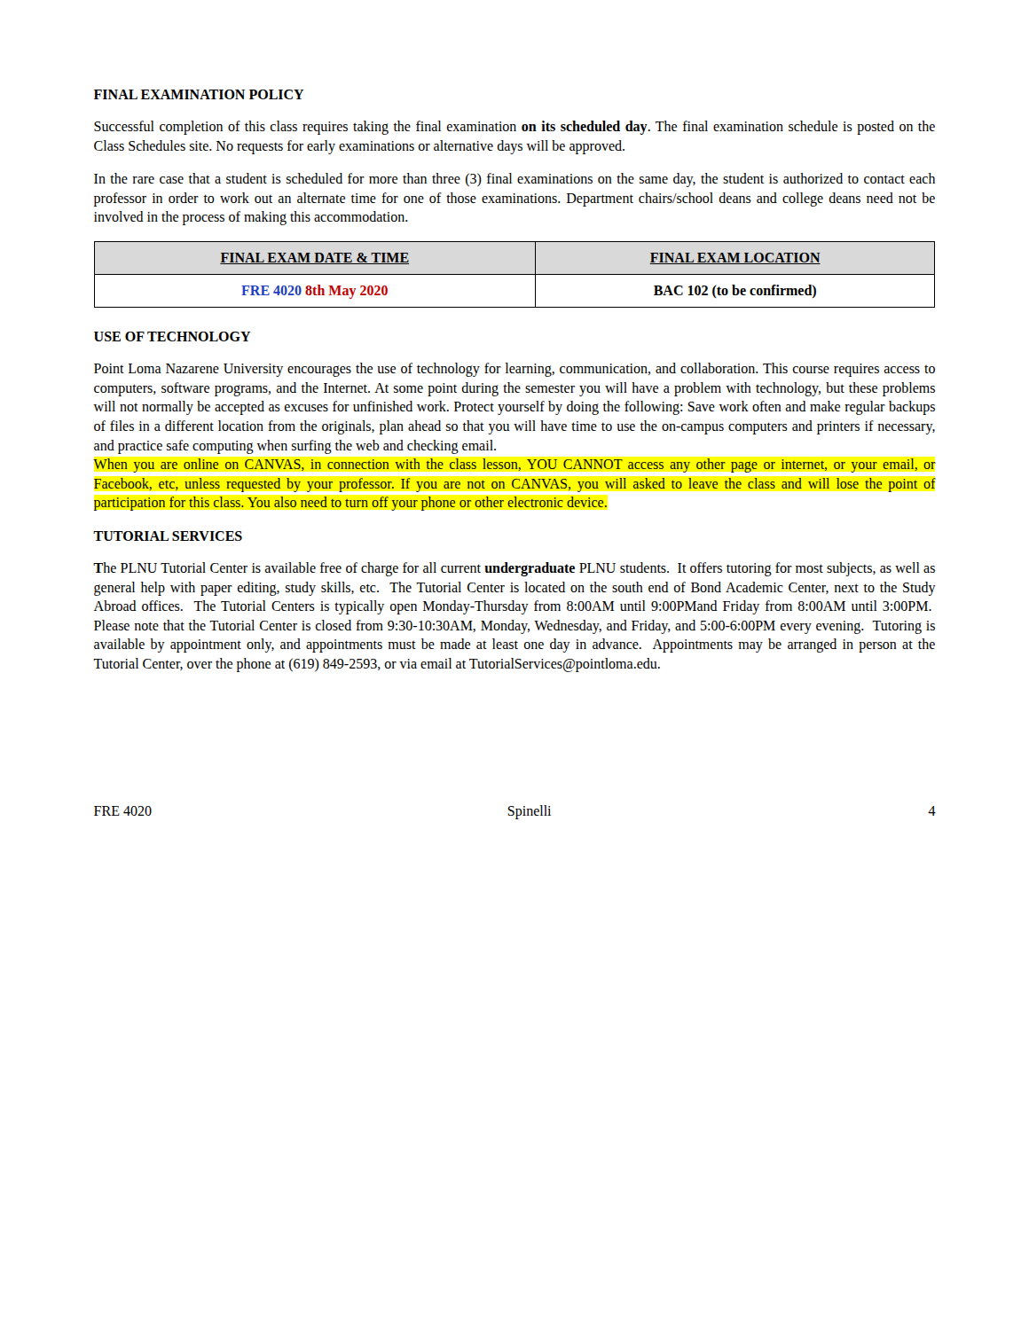FINAL EXAMINATION POLICY
Successful completion of this class requires taking the final examination on its scheduled day. The final examination schedule is posted on the Class Schedules site. No requests for early examinations or alternative days will be approved.
In the rare case that a student is scheduled for more than three (3) final examinations on the same day, the student is authorized to contact each professor in order to work out an alternate time for one of those examinations. Department chairs/school deans and college deans need not be involved in the process of making this accommodation.
| FINAL EXAM DATE & TIME | FINAL EXAM LOCATION |
| --- | --- |
| FRE 4020 8th May 2020 | BAC 102 (to be confirmed) |
USE OF TECHNOLOGY
Point Loma Nazarene University encourages the use of technology for learning, communication, and collaboration. This course requires access to computers, software programs, and the Internet. At some point during the semester you will have a problem with technology, but these problems will not normally be accepted as excuses for unfinished work. Protect yourself by doing the following: Save work often and make regular backups of files in a different location from the originals, plan ahead so that you will have time to use the on-campus computers and printers if necessary, and practice safe computing when surfing the web and checking email.
When you are online on CANVAS, in connection with the class lesson, YOU CANNOT access any other page or internet, or your email, or Facebook, etc, unless requested by your professor. If you are not on CANVAS, you will asked to leave the class and will lose the point of participation for this class. You also need to turn off your phone or other electronic device.
TUTORIAL SERVICES
The PLNU Tutorial Center is available free of charge for all current undergraduate PLNU students. It offers tutoring for most subjects, as well as general help with paper editing, study skills, etc. The Tutorial Center is located on the south end of Bond Academic Center, next to the Study Abroad offices. The Tutorial Centers is typically open Monday-Thursday from 8:00AM until 9:00PMand Friday from 8:00AM until 3:00PM. Please note that the Tutorial Center is closed from 9:30-10:30AM, Monday, Wednesday, and Friday, and 5:00-6:00PM every evening. Tutoring is available by appointment only, and appointments must be made at least one day in advance. Appointments may be arranged in person at the Tutorial Center, over the phone at (619) 849-2593, or via email at TutorialServices@pointloma.edu.
FRE 4020 Spinelli 4